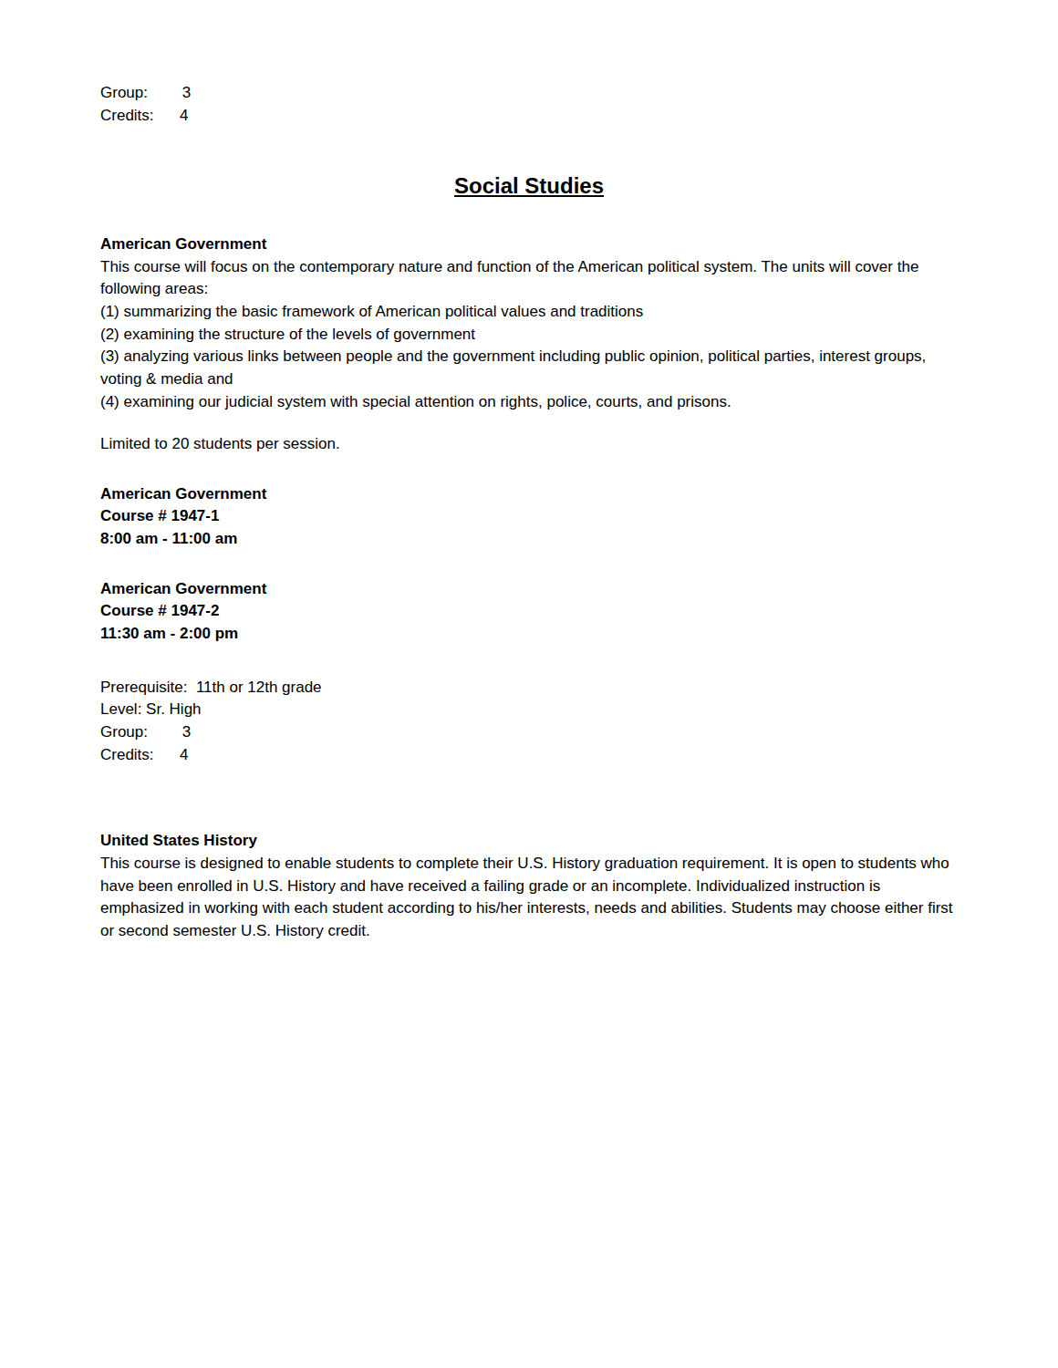Group: 3
Credits: 4
Social Studies
American Government
This course will focus on the contemporary nature and function of the American political system. The units will cover the following areas:
(1) summarizing the basic framework of American political values and traditions
(2) examining the structure of the levels of government
(3) analyzing various links between people and the government including public opinion, political parties, interest groups, voting & media and
(4) examining our judicial system with special attention on rights, police, courts, and prisons.
Limited to 20 students per session.
American Government
Course # 1947-1
8:00 am - 11:00 am
American Government
Course # 1947-2
11:30 am - 2:00 pm
Prerequisite: 11th or 12th grade
Level: Sr. High
Group: 3
Credits: 4
United States History
This course is designed to enable students to complete their U.S. History graduation requirement. It is open to students who have been enrolled in U.S. History and have received a failing grade or an incomplete. Individualized instruction is emphasized in working with each student according to his/her interests, needs and abilities. Students may choose either first or second semester U.S. History credit.